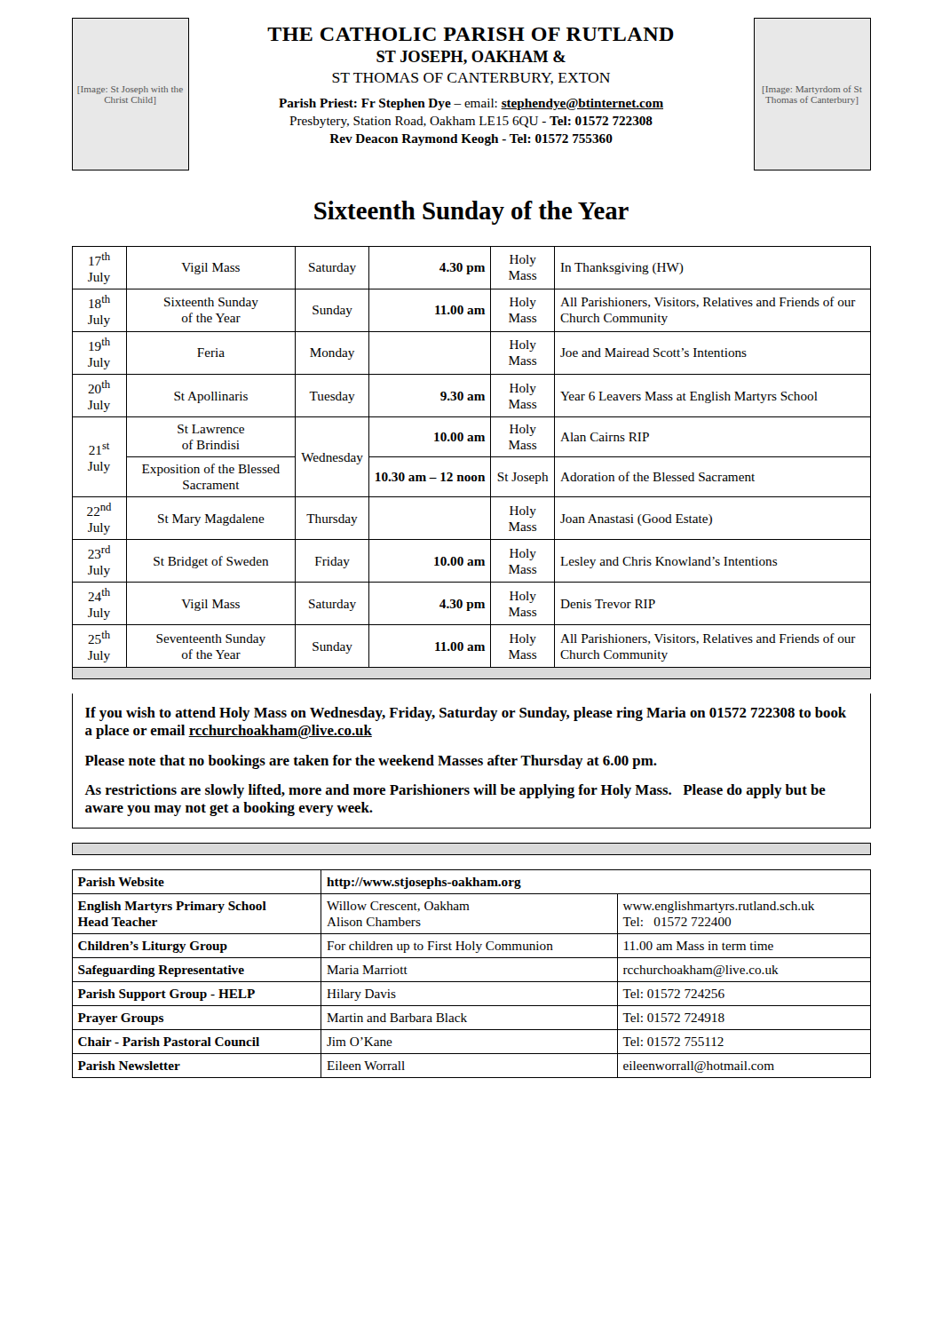[Image: St Joseph with the Christ Child]
THE CATHOLIC PARISH OF RUTLAND
ST JOSEPH, OAKHAM &
ST THOMAS OF CANTERBURY, EXTON
Parish Priest: Fr Stephen Dye – email: stephendye@btinternet.com
Presbytery, Station Road, Oakham LE15 6QU - Tel: 01572 722308
Rev Deacon Raymond Keogh - Tel: 01572 755360
[Image: Martyrdom of St Thomas of Canterbury]
Sixteenth Sunday of the Year
| 17 th July | Vigil Mass | Saturday | 4.30 pm | Holy Mass | In Thanksgiving (HW) |
| 18 th July | Sixteenth Sunday of the Year | Sunday | 11.00 am | Holy Mass | All Parishioners, Visitors, Relatives and Friends of our Church Community |
| 19 th July | Feria | Monday | | Holy Mass | Joe and Mairead Scott’s Intentions |
| 20 th July | St Apollinaris | Tuesday | 9.30 am | Holy Mass | Year 6 Leavers Mass at English Martyrs School |
| 21 st July | St Lawrence of Brindisi | Wednesday | 10.00 am | Holy Mass | Alan Cairns RIP |
| Exposition of the Blessed Sacrament | 10.30 am – 12 noon | St Joseph | Adoration of the Blessed Sacrament |
| 22 nd July | St Mary Magdalene | Thursday | | Holy Mass | Joan Anastasi (Good Estate) |
| 23 rd July | St Bridget of Sweden | Friday | 10.00 am | Holy Mass | Lesley and Chris Knowland’s Intentions |
| 24 th July | Vigil Mass | Saturday | 4.30 pm | Holy Mass | Denis Trevor RIP |
| 25 th July | Seventeenth Sunday of the Year | Sunday | 11.00 am | Holy Mass | All Parishioners, Visitors, Relatives and Friends of our Church Community |
If you wish to attend Holy Mass on Wednesday, Friday, Saturday or Sunday, please ring Maria on 01572 722308 to book a place or email rcchurchoakham@live.co.uk
Please note that no bookings are taken for the weekend Masses after Thursday at 6.00 pm.
As restrictions are slowly lifted, more and more Parishioners will be applying for Holy Mass. Please do apply but be aware you may not get a booking every week.
| Parish Website | http://www.stjosephs-oakham.org |
| English Martyrs Primary School Head Teacher | Willow Crescent, Oakham Alison Chambers | www.englishmartyrs.rutland.sch.uk Tel: 01572 722400 |
| Children’s Liturgy Group | For children up to First Holy Communion | 11.00 am Mass in term time |
| Safeguarding Representative | Maria Marriott | rcchurchoakham@live.co.uk |
| Parish Support Group - HELP | Hilary Davis | Tel: 01572 724256 |
| Prayer Groups | Martin and Barbara Black | Tel: 01572 724918 |
| Chair - Parish Pastoral Council | Jim O’Kane | Tel: 01572 755112 |
| Parish Newsletter | Eileen Worrall | eileenworrall@hotmail.com |